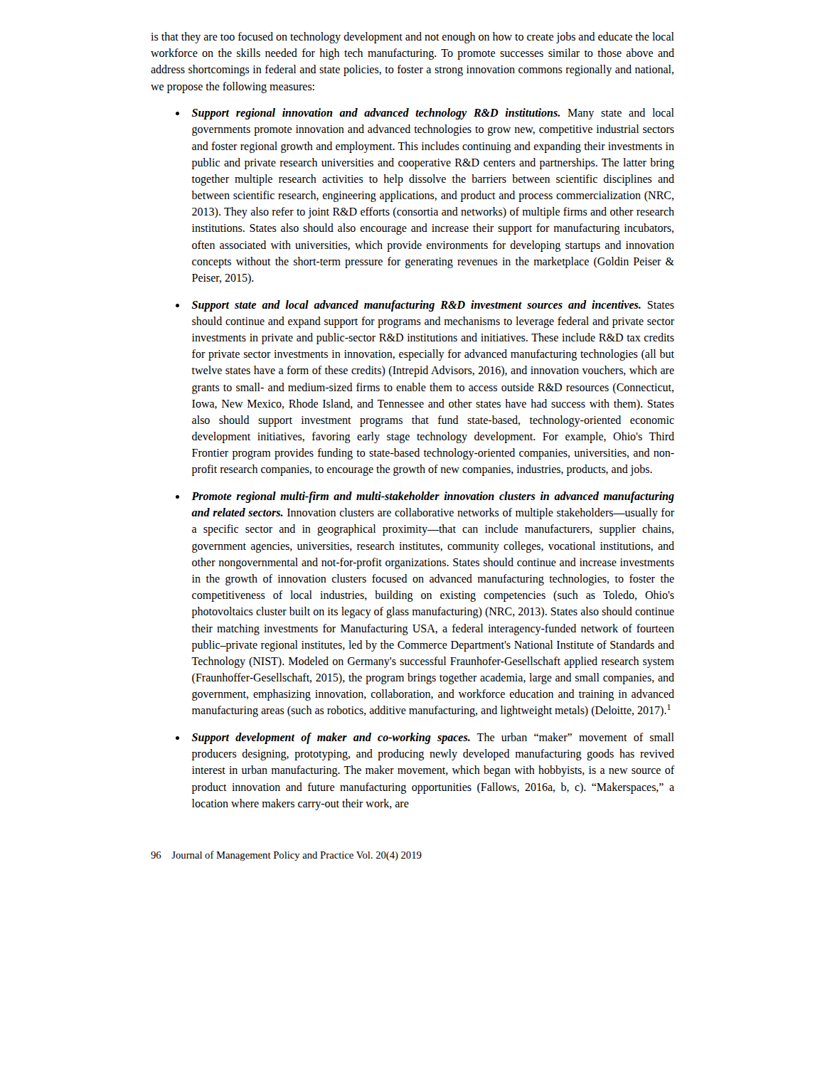is that they are too focused on technology development and not enough on how to create jobs and educate the local workforce on the skills needed for high tech manufacturing. To promote successes similar to those above and address shortcomings in federal and state policies, to foster a strong innovation commons regionally and national, we propose the following measures:
Support regional innovation and advanced technology R&D institutions. Many state and local governments promote innovation and advanced technologies to grow new, competitive industrial sectors and foster regional growth and employment. This includes continuing and expanding their investments in public and private research universities and cooperative R&D centers and partnerships. The latter bring together multiple research activities to help dissolve the barriers between scientific disciplines and between scientific research, engineering applications, and product and process commercialization (NRC, 2013). They also refer to joint R&D efforts (consortia and networks) of multiple firms and other research institutions. States also should also encourage and increase their support for manufacturing incubators, often associated with universities, which provide environments for developing startups and innovation concepts without the short-term pressure for generating revenues in the marketplace (Goldin Peiser & Peiser, 2015).
Support state and local advanced manufacturing R&D investment sources and incentives. States should continue and expand support for programs and mechanisms to leverage federal and private sector investments in private and public-sector R&D institutions and initiatives. These include R&D tax credits for private sector investments in innovation, especially for advanced manufacturing technologies (all but twelve states have a form of these credits) (Intrepid Advisors, 2016), and innovation vouchers, which are grants to small- and medium-sized firms to enable them to access outside R&D resources (Connecticut, Iowa, New Mexico, Rhode Island, and Tennessee and other states have had success with them). States also should support investment programs that fund state-based, technology-oriented economic development initiatives, favoring early stage technology development. For example, Ohio's Third Frontier program provides funding to state-based technology-oriented companies, universities, and non-profit research companies, to encourage the growth of new companies, industries, products, and jobs.
Promote regional multi-firm and multi-stakeholder innovation clusters in advanced manufacturing and related sectors. Innovation clusters are collaborative networks of multiple stakeholders—usually for a specific sector and in geographical proximity—that can include manufacturers, supplier chains, government agencies, universities, research institutes, community colleges, vocational institutions, and other nongovernmental and not-for-profit organizations. States should continue and increase investments in the growth of innovation clusters focused on advanced manufacturing technologies, to foster the competitiveness of local industries, building on existing competencies (such as Toledo, Ohio's photovoltaics cluster built on its legacy of glass manufacturing) (NRC, 2013). States also should continue their matching investments for Manufacturing USA, a federal interagency-funded network of fourteen public–private regional institutes, led by the Commerce Department's National Institute of Standards and Technology (NIST). Modeled on Germany's successful Fraunhofer-Gesellschaft applied research system (Fraunhoffer-Gesellschaft, 2015), the program brings together academia, large and small companies, and government, emphasizing innovation, collaboration, and workforce education and training in advanced manufacturing areas (such as robotics, additive manufacturing, and lightweight metals) (Deloitte, 2017).1
Support development of maker and co-working spaces. The urban “maker” movement of small producers designing, prototyping, and producing newly developed manufacturing goods has revived interest in urban manufacturing. The maker movement, which began with hobbyists, is a new source of product innovation and future manufacturing opportunities (Fallows, 2016a, b, c). “Makerspaces,” a location where makers carry-out their work, are
96 Journal of Management Policy and Practice Vol. 20(4) 2019